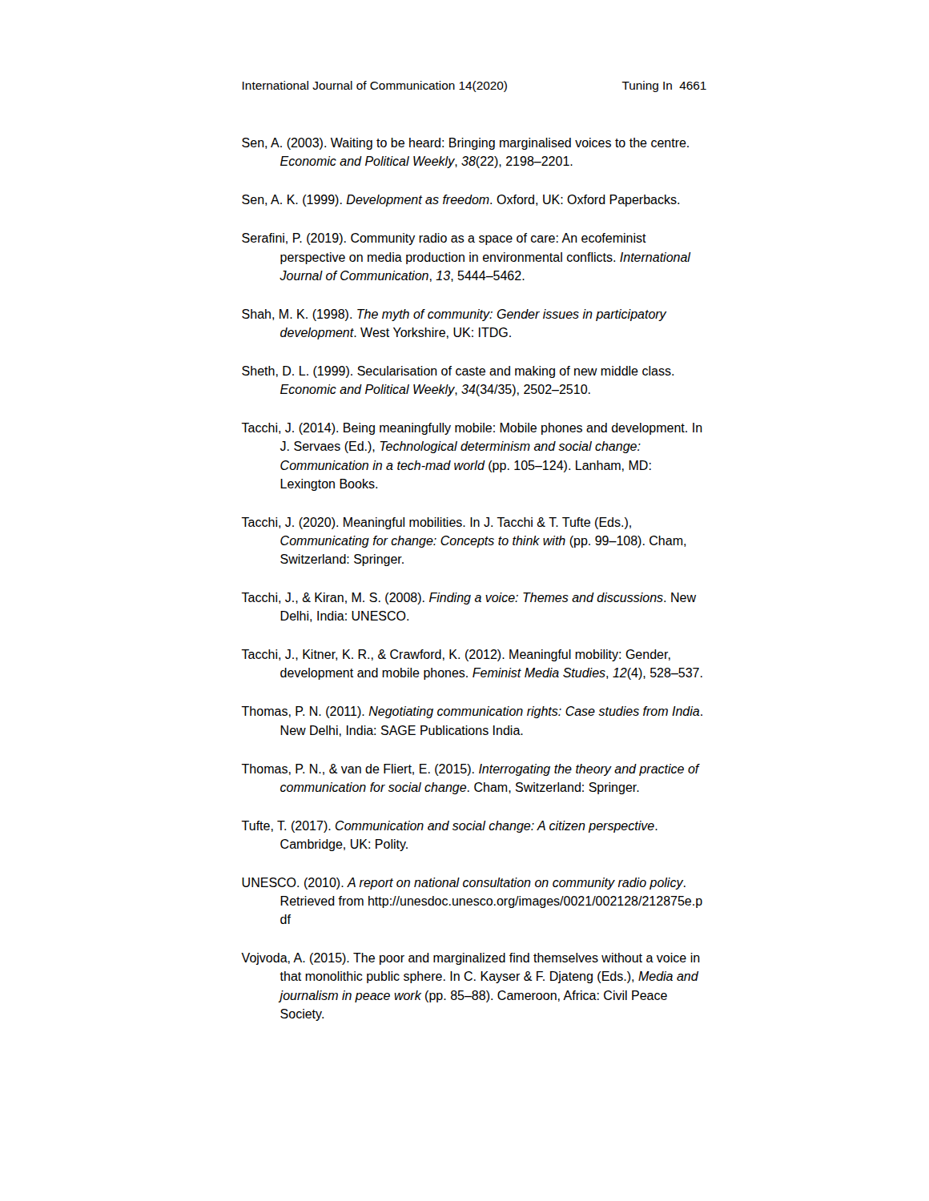International Journal of Communication 14(2020)
Tuning In 4661
Sen, A. (2003). Waiting to be heard: Bringing marginalised voices to the centre. Economic and Political Weekly, 38(22), 2198–2201.
Sen, A. K. (1999). Development as freedom. Oxford, UK: Oxford Paperbacks.
Serafini, P. (2019). Community radio as a space of care: An ecofeminist perspective on media production in environmental conflicts. International Journal of Communication, 13, 5444–5462.
Shah, M. K. (1998). The myth of community: Gender issues in participatory development. West Yorkshire, UK: ITDG.
Sheth, D. L. (1999). Secularisation of caste and making of new middle class. Economic and Political Weekly, 34(34/35), 2502–2510.
Tacchi, J. (2014). Being meaningfully mobile: Mobile phones and development. In J. Servaes (Ed.), Technological determinism and social change: Communication in a tech-mad world (pp. 105–124). Lanham, MD: Lexington Books.
Tacchi, J. (2020). Meaningful mobilities. In J. Tacchi & T. Tufte (Eds.), Communicating for change: Concepts to think with (pp. 99–108). Cham, Switzerland: Springer.
Tacchi, J., & Kiran, M. S. (2008). Finding a voice: Themes and discussions. New Delhi, India: UNESCO.
Tacchi, J., Kitner, K. R., & Crawford, K. (2012). Meaningful mobility: Gender, development and mobile phones. Feminist Media Studies, 12(4), 528–537.
Thomas, P. N. (2011). Negotiating communication rights: Case studies from India. New Delhi, India: SAGE Publications India.
Thomas, P. N., & van de Fliert, E. (2015). Interrogating the theory and practice of communication for social change. Cham, Switzerland: Springer.
Tufte, T. (2017). Communication and social change: A citizen perspective. Cambridge, UK: Polity.
UNESCO. (2010). A report on national consultation on community radio policy. Retrieved from http://unesdoc.unesco.org/images/0021/002128/212875e.pdf
Vojvoda, A. (2015). The poor and marginalized find themselves without a voice in that monolithic public sphere. In C. Kayser & F. Djateng (Eds.), Media and journalism in peace work (pp. 85–88). Cameroon, Africa: Civil Peace Society.